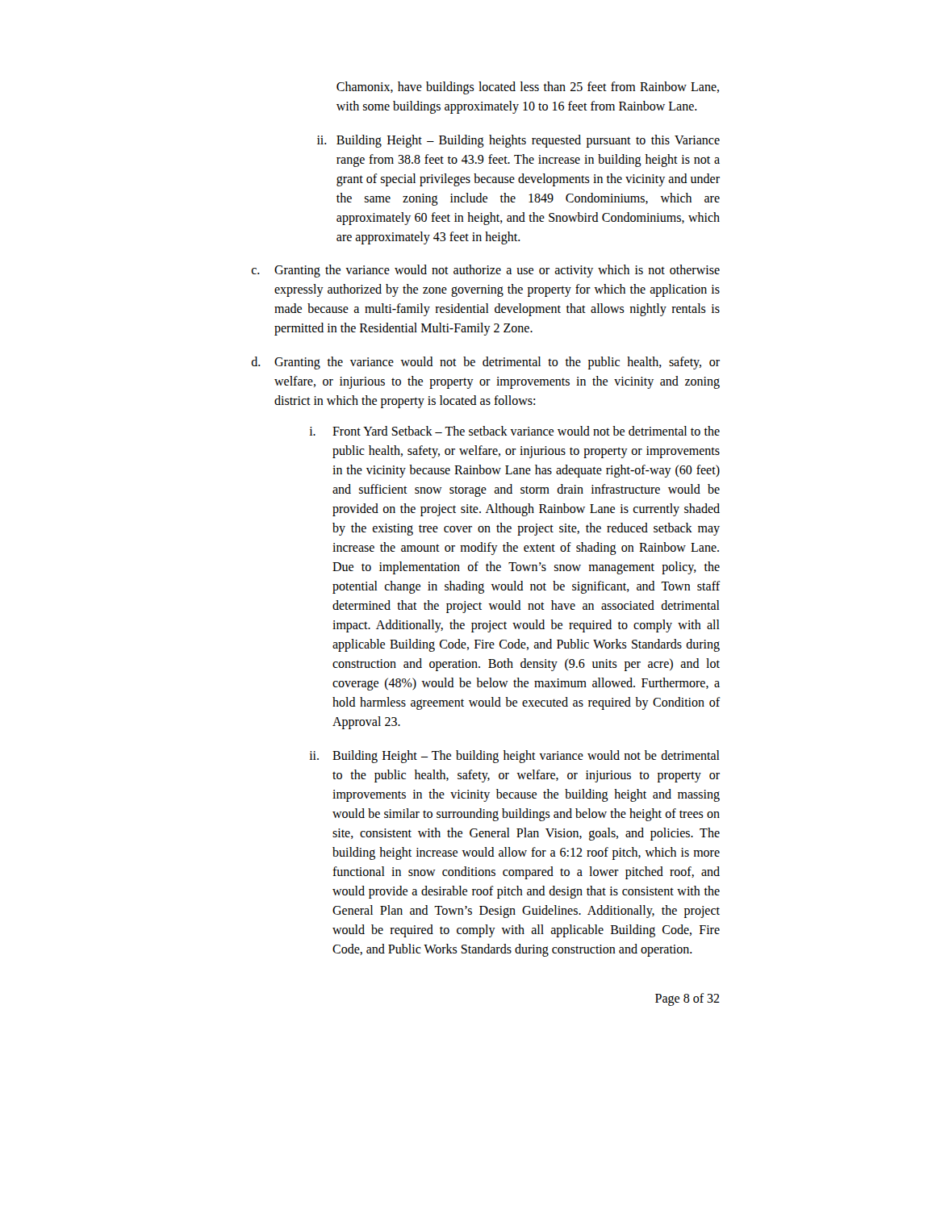Chamonix, have buildings located less than 25 feet from Rainbow Lane, with some buildings approximately 10 to 16 feet from Rainbow Lane.
ii.
Building Height – Building heights requested pursuant to this Variance range from 38.8 feet to 43.9 feet. The increase in building height is not a grant of special privileges because developments in the vicinity and under the same zoning include the 1849 Condominiums, which are approximately 60 feet in height, and the Snowbird Condominiums, which are approximately 43 feet in height.
c.
Granting the variance would not authorize a use or activity which is not otherwise expressly authorized by the zone governing the property for which the application is made because a multi-family residential development that allows nightly rentals is permitted in the Residential Multi-Family 2 Zone.
d.
Granting the variance would not be detrimental to the public health, safety, or welfare, or injurious to the property or improvements in the vicinity and zoning district in which the property is located as follows:
i.
Front Yard Setback – The setback variance would not be detrimental to the public health, safety, or welfare, or injurious to property or improvements in the vicinity because Rainbow Lane has adequate right-of-way (60 feet) and sufficient snow storage and storm drain infrastructure would be provided on the project site. Although Rainbow Lane is currently shaded by the existing tree cover on the project site, the reduced setback may increase the amount or modify the extent of shading on Rainbow Lane. Due to implementation of the Town’s snow management policy, the potential change in shading would not be significant, and Town staff determined that the project would not have an associated detrimental impact. Additionally, the project would be required to comply with all applicable Building Code, Fire Code, and Public Works Standards during construction and operation. Both density (9.6 units per acre) and lot coverage (48%) would be below the maximum allowed. Furthermore, a hold harmless agreement would be executed as required by Condition of Approval 23.
ii.
Building Height – The building height variance would not be detrimental to the public health, safety, or welfare, or injurious to property or improvements in the vicinity because the building height and massing would be similar to surrounding buildings and below the height of trees on site, consistent with the General Plan Vision, goals, and policies. The building height increase would allow for a 6:12 roof pitch, which is more functional in snow conditions compared to a lower pitched roof, and would provide a desirable roof pitch and design that is consistent with the General Plan and Town’s Design Guidelines. Additionally, the project would be required to comply with all applicable Building Code, Fire Code, and Public Works Standards during construction and operation.
Page 8 of 32